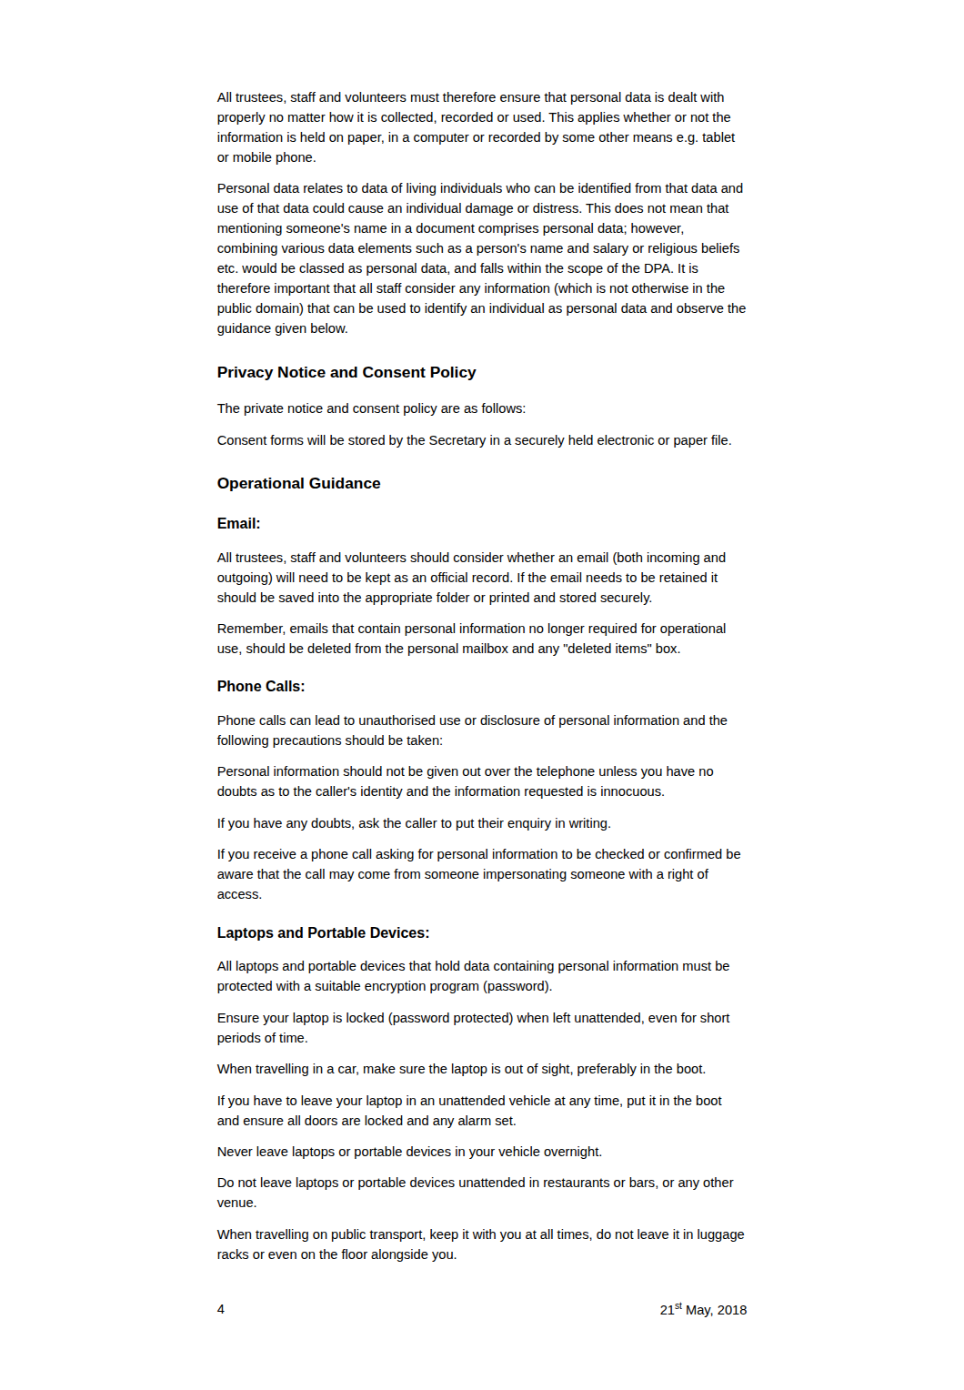All trustees, staff and volunteers must therefore ensure that personal data is dealt with properly no matter how it is collected, recorded or used. This applies whether or not the information is held on paper, in a computer or recorded by some other means e.g. tablet or mobile phone.
Personal data relates to data of living individuals who can be identified from that data and use of that data could cause an individual damage or distress. This does not mean that mentioning someone's name in a document comprises personal data; however, combining various data elements such as a person's name and salary or religious beliefs etc. would be classed as personal data, and falls within the scope of the DPA. It is therefore important that all staff consider any information (which is not otherwise in the public domain) that can be used to identify an individual as personal data and observe the guidance given below.
Privacy Notice and Consent Policy
The private notice and consent policy are as follows:
Consent forms will be stored by the Secretary in a securely held electronic or paper file.
Operational Guidance
Email:
All trustees, staff and volunteers should consider whether an email (both incoming and outgoing) will need to be kept as an official record. If the email needs to be retained it should be saved into the appropriate folder or printed and stored securely.
Remember, emails that contain personal information no longer required for operational use, should be deleted from the personal mailbox and any "deleted items" box.
Phone Calls:
Phone calls can lead to unauthorised use or disclosure of personal information and the following precautions should be taken:
Personal information should not be given out over the telephone unless you have no doubts as to the caller's identity and the information requested is innocuous.
If you have any doubts, ask the caller to put their enquiry in writing.
If you receive a phone call asking for personal information to be checked or confirmed be aware that the call may come from someone impersonating someone with a right of access.
Laptops and Portable Devices:
All laptops and portable devices that hold data containing personal information must be protected with a suitable encryption program (password).
Ensure your laptop is locked (password protected) when left unattended, even for short periods of time.
When travelling in a car, make sure the laptop is out of sight, preferably in the boot.
If you have to leave your laptop in an unattended vehicle at any time, put it in the boot and ensure all doors are locked and any alarm set.
Never leave laptops or portable devices in your vehicle overnight.
Do not leave laptops or portable devices unattended in restaurants or bars, or any other venue.
When travelling on public transport, keep it with you at all times, do not leave it in luggage racks or even on the floor alongside you.
4
21st May, 2018